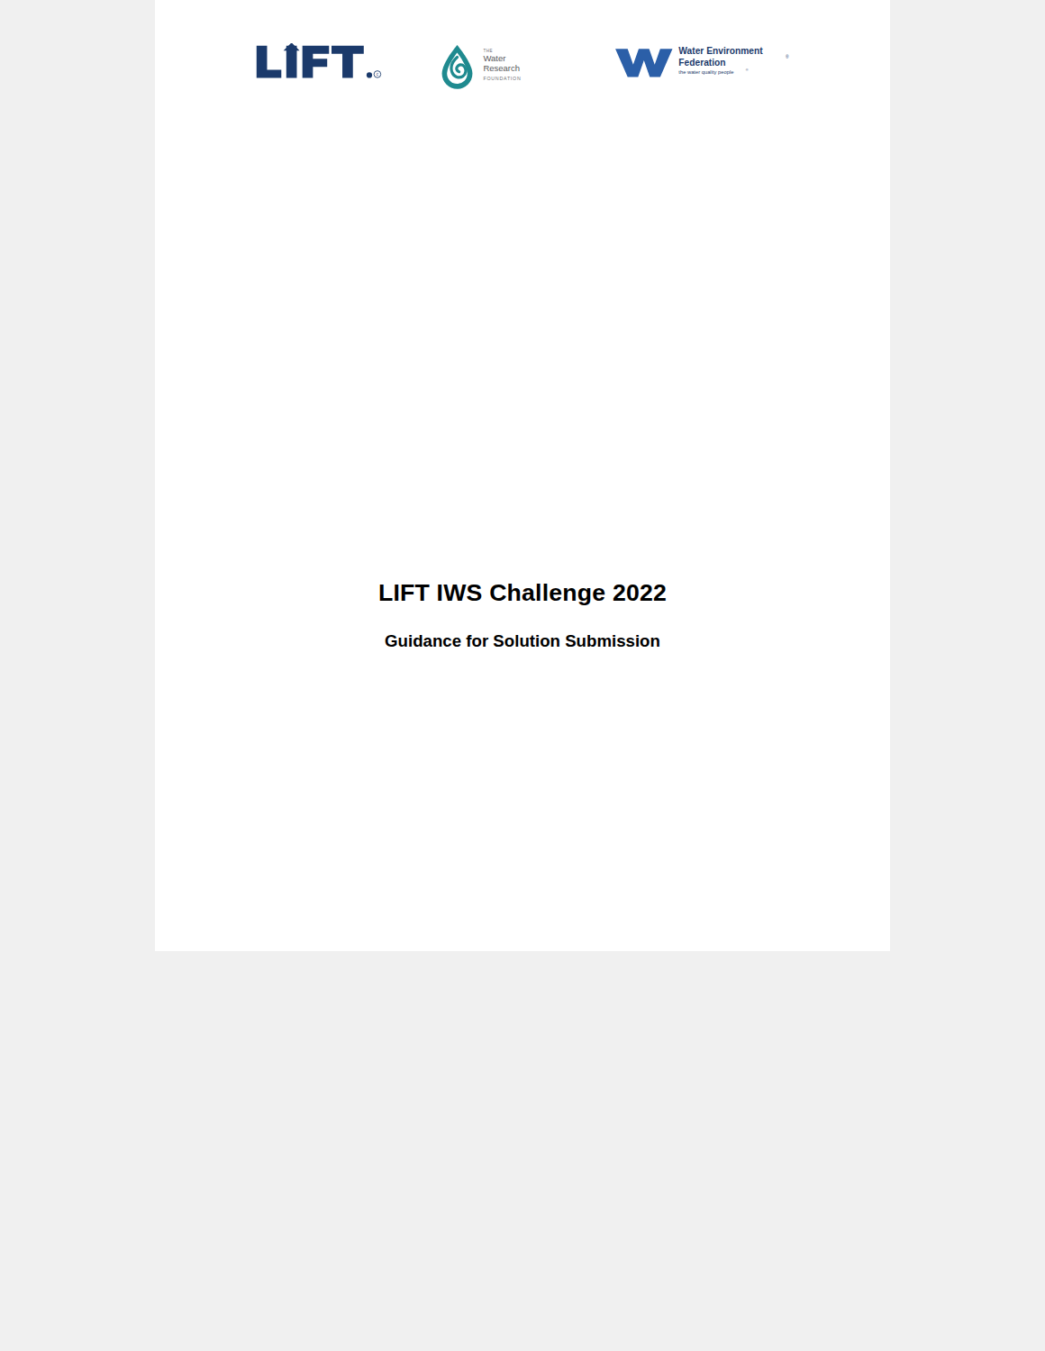c THE Water Research FOUNDATION Water Environment Federation ® the water quality people ®
LIFT IWS Challenge 2022
Guidance for Solution Submission